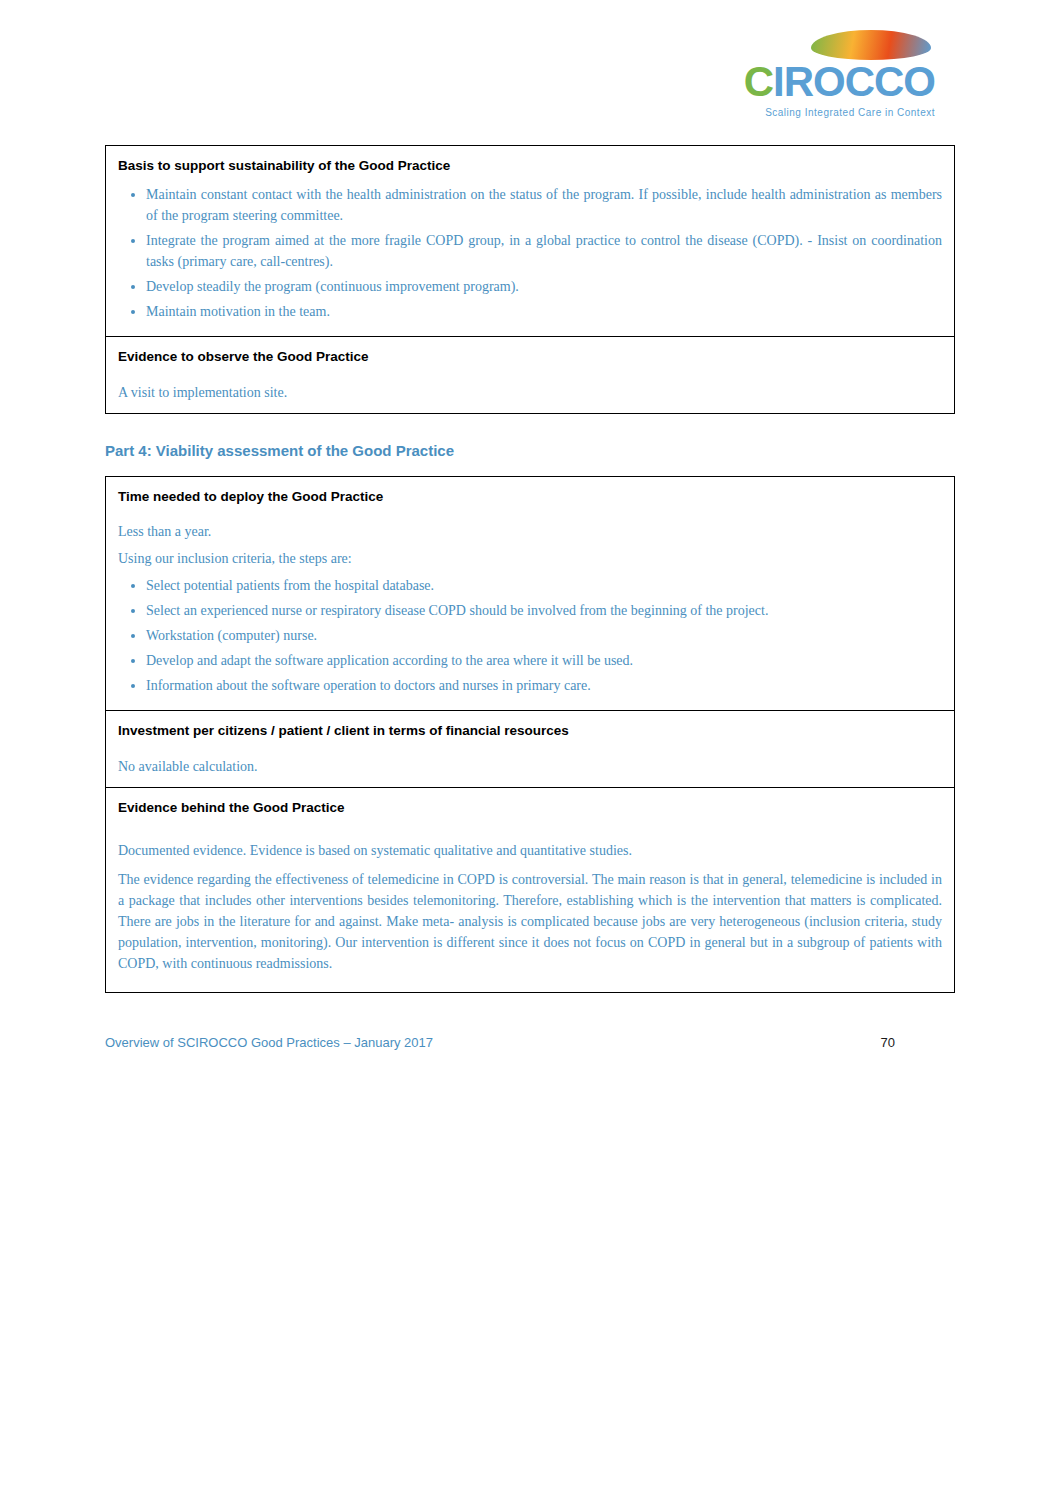CIROCCO
Scaling Integrated Care in Context
| Basis to support sustainability of the Good Practice Maintain constant contact with the health administration on the status of the program. If possible, include health administration as members of the program steering committee. Integrate the program aimed at the more fragile COPD group, in a global practice to control the disease (COPD). - Insist on coordination tasks (primary care, call-centres). Develop steadily the program (continuous improvement program). Maintain motivation in the team. |
| Evidence to observe the Good Practice A visit to implementation site. |
Part 4: Viability assessment of the Good Practice
| Time needed to deploy the Good Practice Less than a year. Using our inclusion criteria, the steps are: Select potential patients from the hospital database. Select an experienced nurse or respiratory disease COPD should be involved from the beginning of the project. Workstation (computer) nurse. Develop and adapt the software application according to the area where it will be used. Information about the software operation to doctors and nurses in primary care. |
| Investment per citizens / patient / client in terms of financial resources No available calculation. |
| Evidence behind the Good Practice Documented evidence. Evidence is based on systematic qualitative and quantitative studies. The evidence regarding the effectiveness of telemedicine in COPD is controversial. The main reason is that in general, telemedicine is included in a package that includes other interventions besides telemonitoring. Therefore, establishing which is the intervention that matters is complicated. There are jobs in the literature for and against. Make meta- analysis is complicated because jobs are very heterogeneous (inclusion criteria, study population, intervention, monitoring). Our intervention is different since it does not focus on COPD in general but in a subgroup of patients with COPD, with continuous readmissions. |
Overview of SCIROCCO Good Practices – January 2017 70